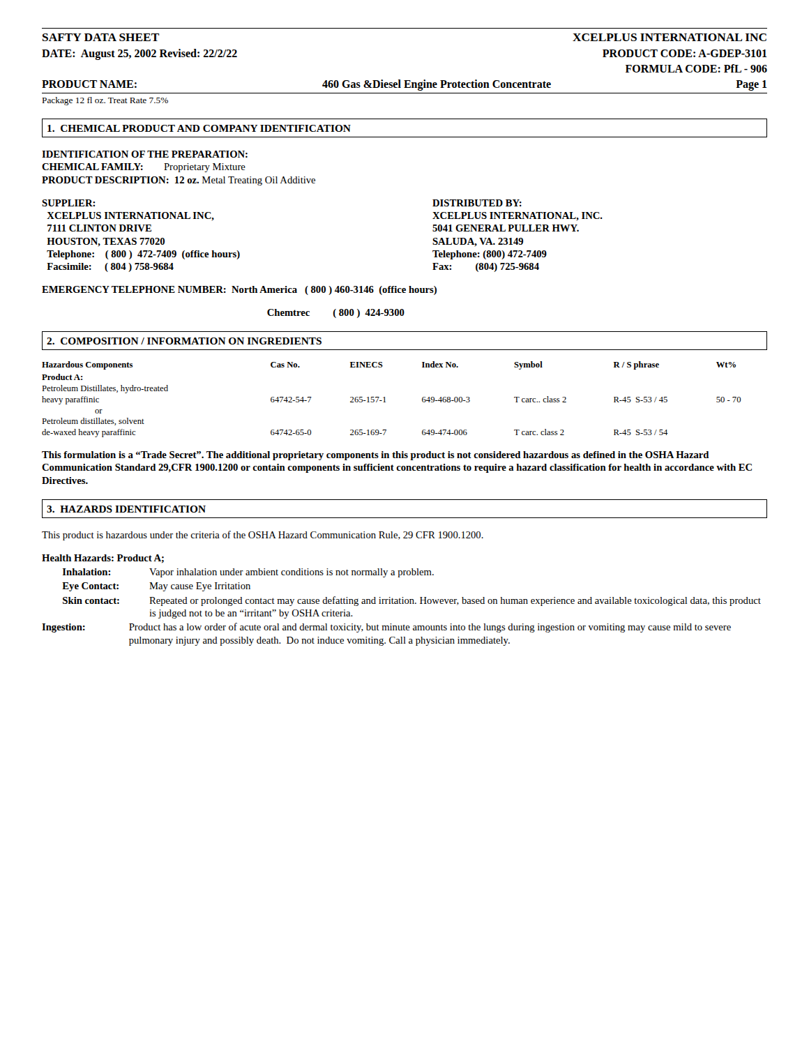SAFTY DATA SHEET XCELPLUS INTERNATIONAL INC
DATE: August 25, 2002 Revised: 22/2/22 PRODUCT CODE: A-GDEP-3101
FORMULA CODE: PfL - 906
PRODUCT NAME: 460 Gas &Diesel Engine Protection Concentrate Page 1
Package 12 fl oz. Treat Rate 7.5%
1. CHEMICAL PRODUCT AND COMPANY IDENTIFICATION
IDENTIFICATION OF THE PREPARATION:
CHEMICAL FAMILY: Proprietary Mixture
PRODUCT DESCRIPTION: 12 oz. Metal Treating Oil Additive
| SUPPLIER: | DISTRIBUTED BY: |
| XCELPLUS INTERNATIONAL INC, | XCELPLUS INTERNATIONAL, INC. |
| 7111 CLINTON DRIVE | 5041 GENERAL PULLER HWY. |
| HOUSTON, TEXAS 77020 | SALUDA, VA. 23149 |
| Telephone: ( 800 ) 472-7409 (office hours) | Telephone: (800) 472-7409 |
| Facsimile: ( 804 ) 758-9684 | Fax: (804) 725-9684 |
EMERGENCY TELEPHONE NUMBER: North America ( 800 ) 460-3146 (office hours)
Chemtrec ( 800 ) 424-9300
2. COMPOSITION / INFORMATION ON INGREDIENTS
| H azardous Components | Cas No. | EINECS | Index No. | Symbol | R / S phrase | Wt% |
| --- | --- | --- | --- | --- | --- | --- |
| Product A: | | | | | | |
| Petroleum Distillates, hydro-treated | | | | | | |
| heavy paraffinic | 64742-54-7 | 265-157-1 | 649-468-00-3 | T carc.. class 2 | R-45 S-53 / 45 | 50 - 70 |
| or | | | | | | |
| Petroleum distillates, solvent | | | | | | |
| de-waxed heavy paraffinic | 64742-65-0 | 265-169-7 | 649-474-006 | T carc. class 2 | R-45 S-53 / 54 | |
This formulation is a “Trade Secret”. The additional proprietary components in this product is not considered hazardous as defined in the OSHA Hazard Communication Standard 29,CFR 1900.1200 or contain components in sufficient concentrations to require a hazard classification for health in accordance with EC Directives.
3. HAZARDS IDENTIFICATION
This product is hazardous under the criteria of the OSHA Hazard Communication Rule, 29 CFR 1900.1200.
Health Hazards: Product A;
Inhalation:
Vapor inhalation under ambient conditions is not normally a problem.
Eye Contact:
May cause Eye Irritation
Skin contact:
Repeated or prolonged contact may cause defatting and irritation. However, based on human experience and available toxicological data, this product is judged not to be an “irritant” by OSHA criteria.
Ingestion:
Product has a low order of acute oral and dermal toxicity, but minute amounts into the lungs during ingestion or vomiting may cause mild to severe pulmonary injury and possibly death. Do not induce vomiting. Call a physician immediately.